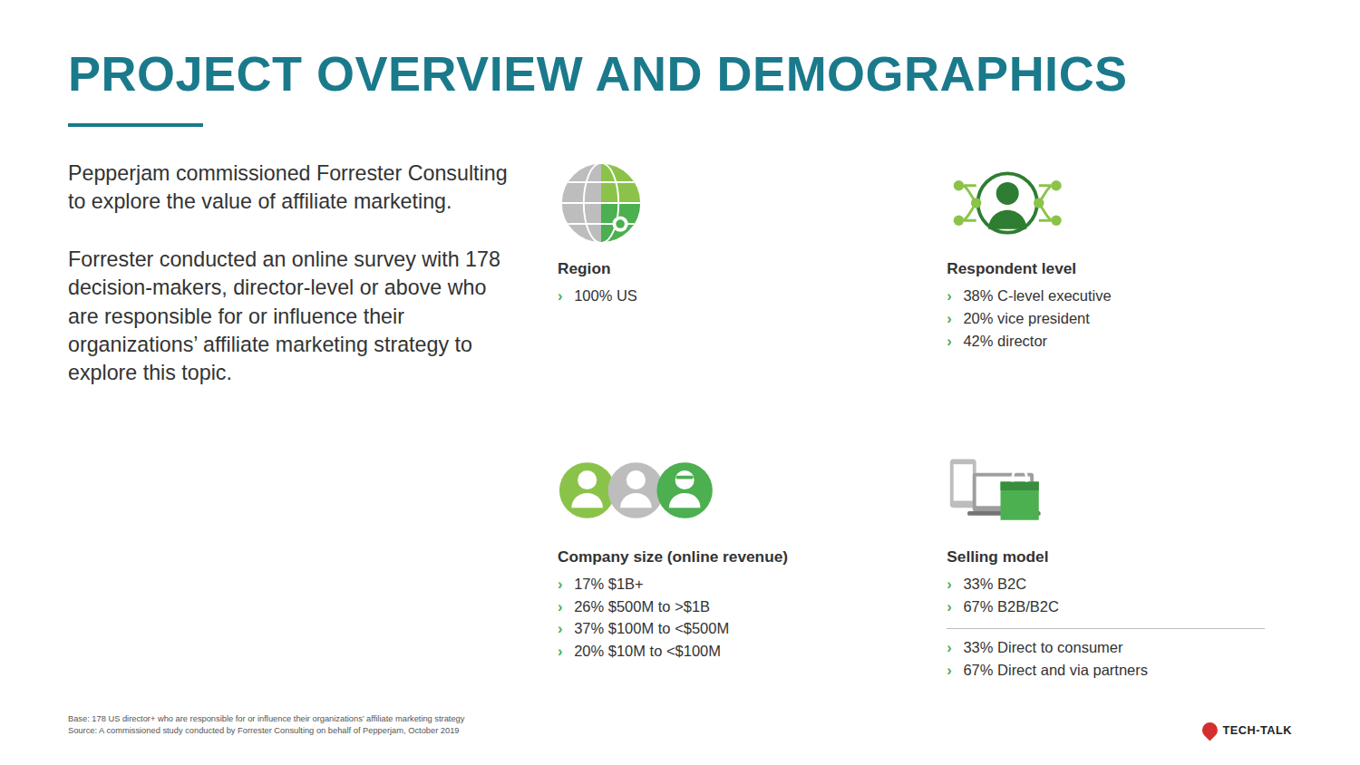PROJECT OVERVIEW AND DEMOGRAPHICS
Pepperjam commissioned Forrester Consulting to explore the value of affiliate marketing.
Forrester conducted an online survey with 178 decision-makers, director-level or above who are responsible for or influence their organizations’ affiliate marketing strategy to explore this topic.
Region
100% US
Respondent level
38% C-level executive
20% vice president
42% director
Company size (online revenue)
17% $1B+
26% $500M to >$1B
37% $100M to <$500M
20% $10M to <$100M
Selling model
33% B2C
67% B2B/B2C
33% Direct to consumer
67% Direct and via partners
Base: 178 US director+ who are responsible for or influence their organizations’ affiliate marketing strategy
Source: A commissioned study conducted by Forrester Consulting on behalf of Pepperjam, October 2019
TECH-TALK